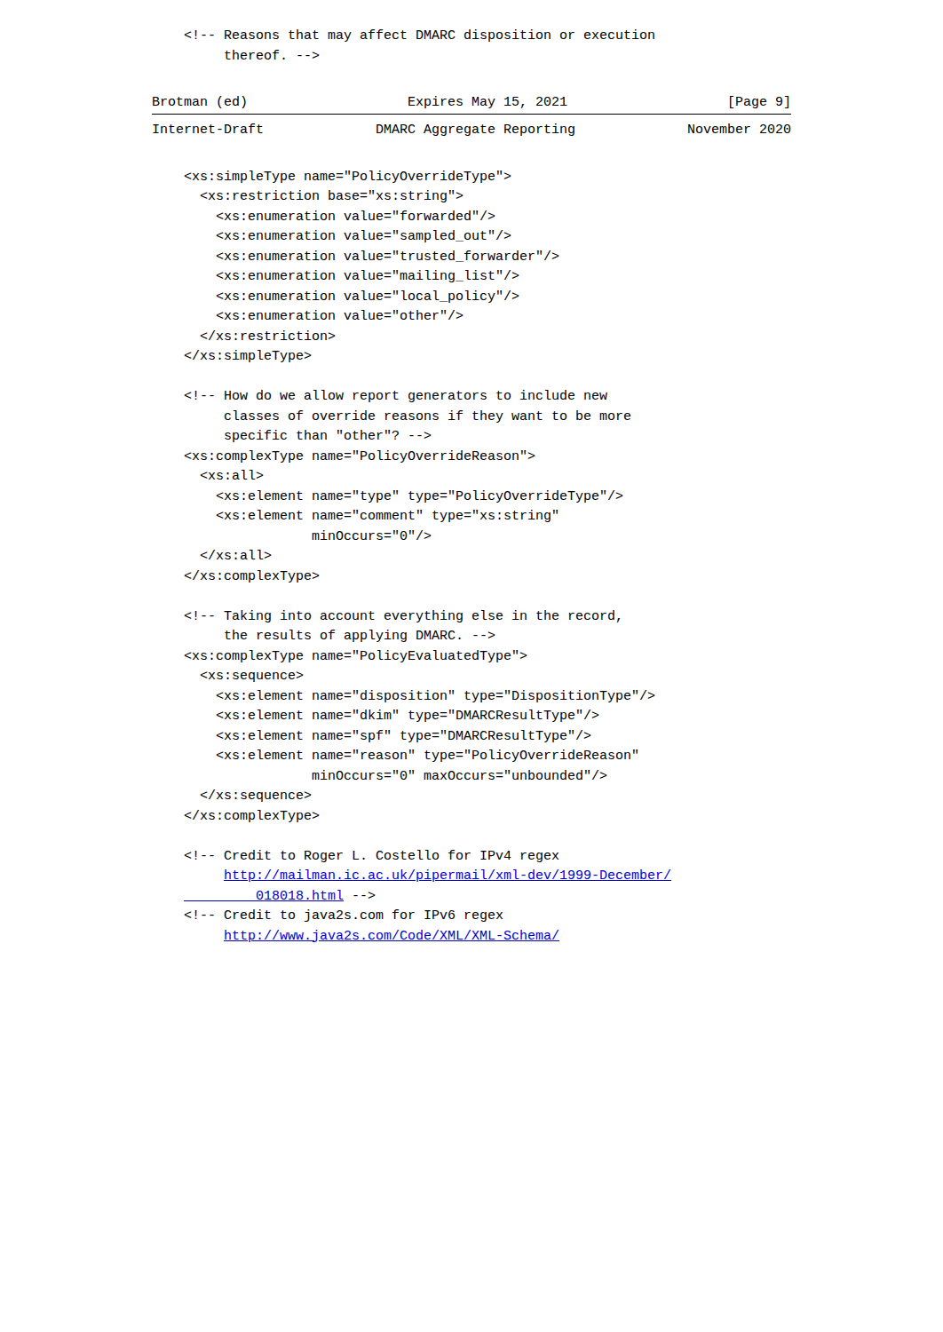<!-- Reasons that may affect DMARC disposition or execution
     thereof. -->
Brotman (ed) Expires May 15, 2021 [Page 9]
Internet-Draft DMARC Aggregate Reporting November 2020
<xs:simpleType name="PolicyOverrideType">
  <xs:restriction base="xs:string">
    <xs:enumeration value="forwarded"/>
    <xs:enumeration value="sampled_out"/>
    <xs:enumeration value="trusted_forwarder"/>
    <xs:enumeration value="mailing_list"/>
    <xs:enumeration value="local_policy"/>
    <xs:enumeration value="other"/>
  </xs:restriction>
</xs:simpleType>

<!-- How do we allow report generators to include new
     classes of override reasons if they want to be more
     specific than "other"? -->
<xs:complexType name="PolicyOverrideReason">
  <xs:all>
    <xs:element name="type" type="PolicyOverrideType"/>
    <xs:element name="comment" type="xs:string"
                minOccurs="0"/>
  </xs:all>
</xs:complexType>

<!-- Taking into account everything else in the record,
     the results of applying DMARC. -->
<xs:complexType name="PolicyEvaluatedType">
  <xs:sequence>
    <xs:element name="disposition" type="DispositionType"/>
    <xs:element name="dkim" type="DMARCResultType"/>
    <xs:element name="spf" type="DMARCResultType"/>
    <xs:element name="reason" type="PolicyOverrideReason"
                minOccurs="0" maxOccurs="unbounded"/>
  </xs:sequence>
</xs:complexType>

<!-- Credit to Roger L. Costello for IPv4 regex
     http://mailman.ic.ac.uk/pipermail/xml-dev/1999-December/
         018018.html -->
<!-- Credit to java2s.com for IPv6 regex
     http://www.java2s.com/Code/XML/XML-Schema/